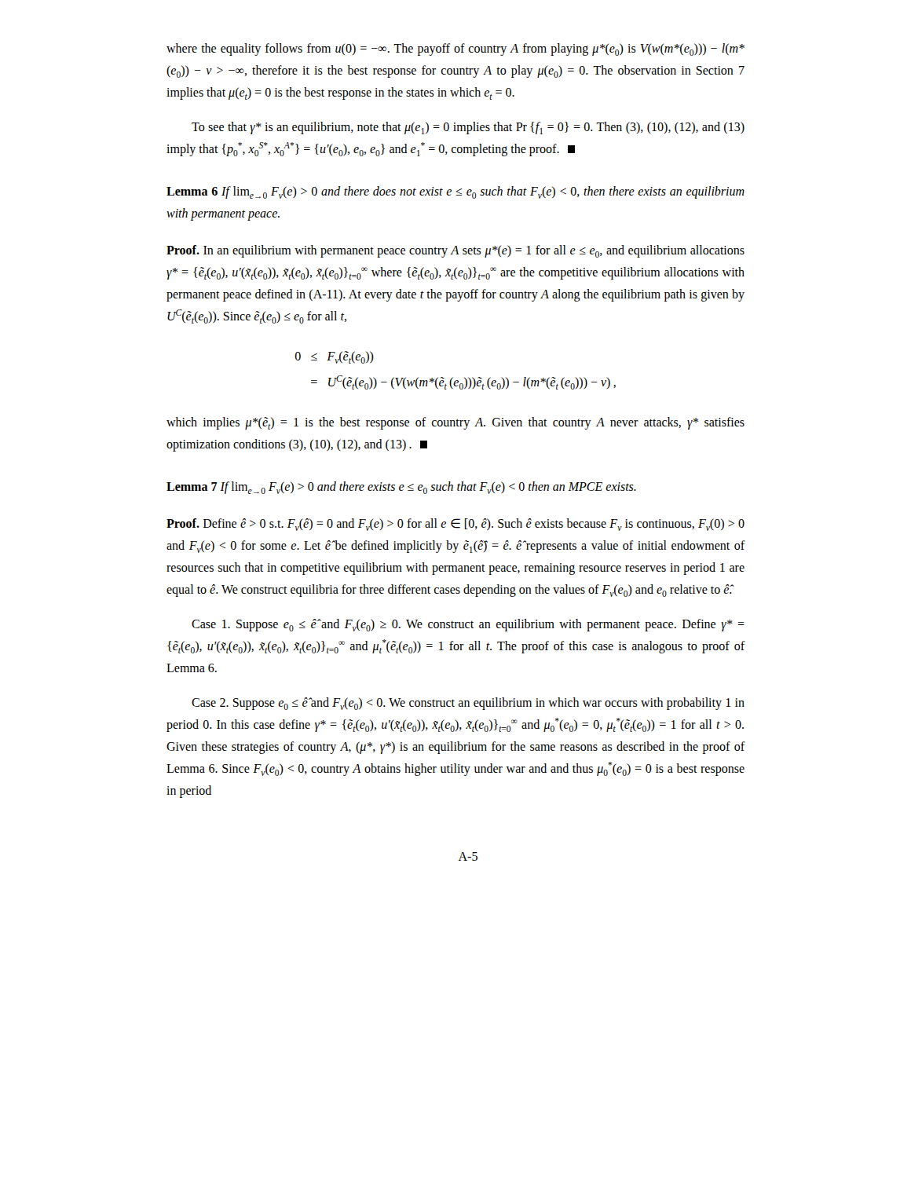where the equality follows from u(0) = −∞. The payoff of country A from playing μ*(e0) is V(w(m*(e0))) − l(m*(e0)) − v > −∞, therefore it is the best response for country A to play μ(e0) = 0. The observation in Section 7 implies that μ(et) = 0 is the best response in the states in which et = 0.
To see that γ* is an equilibrium, note that μ(e1) = 0 implies that Pr {f1 = 0} = 0. Then (3), (10), (12), and (13) imply that {p0*, x0S*, x0A*} = {u′(e0), e0, e0} and e1* = 0, completing the proof.
Lemma 6 If lime→0 Fv(e) > 0 and there does not exist e ≤ e0 such that Fv(e) < 0, then there exists an equilibrium with permanent peace.
Proof. In an equilibrium with permanent peace country A sets μ*(e) = 1 for all e ≤ e0, and equilibrium allocations γ* = {ẽt(e0), u′(x̃t(e0)), x̃t(e0), x̃t(e0)}t=0∞ where {ẽt(e0), x̃t(e0)}t=0∞ are the competitive equilibrium allocations with permanent peace defined in (A-11). At every date t the payoff for country A along the equilibrium path is given by UC(ẽt(e0)). Since ẽt(e0) ≤ e0 for all t,
| 0 | ≤ | F v ( ẽ t ( e 0 )) |
| | = | U C ( ẽ t ( e 0 )) − ( V ( w ( m* ( ẽ t ( e 0 ))) ẽ t ( e 0 )) − l ( m* ( ẽ t ( e 0 ))) − v ) , |
which implies μ*(ẽt) = 1 is the best response of country A. Given that country A never attacks, γ* satisfies optimization conditions (3), (10), (12), and (13) .
Lemma 7 If lime→0 Fv(e) > 0 and there exists e ≤ e0 such that Fv(e) < 0 then an MPCE exists.
Proof. Define ê > 0 s.t. Fv(ê) = 0 and Fv(e) > 0 for all e ∈ [0, ê). Such ê exists because Fv is continuous, Fv(0) > 0 and Fv(e) < 0 for some e. Let ê̂ be defined implicitly by ẽ1(ê̂) = ê. ê̂ represents a value of initial endowment of resources such that in competitive equilibrium with permanent peace, remaining resource reserves in period 1 are equal to ê. We construct equilibria for three different cases depending on the values of Fv(e0) and e0 relative to ê̂.
Case 1. Suppose e0 ≤ ê̂ and Fv(e0) ≥ 0. We construct an equilibrium with permanent peace. Define γ* = {ẽt(e0), u′(x̃t(e0)), x̃t(e0), x̃t(e0)}t=0∞ and μt*(ẽt(e0)) = 1 for all t. The proof of this case is analogous to proof of Lemma 6.
Case 2. Suppose e0 ≤ ê̂ and Fv(e0) < 0. We construct an equilibrium in which war occurs with probability 1 in period 0. In this case define γ* = {ẽt(e0), u′(x̃t(e0)), x̃t(e0), x̃t(e0)}t=0∞ and μ0*(e0) = 0, μt*(ẽt(e0)) = 1 for all t > 0. Given these strategies of country A, (μ*, γ*) is an equilibrium for the same reasons as described in the proof of Lemma 6. Since Fv(e0) < 0, country A obtains higher utility under war and and thus μ0*(e0) = 0 is a best response in period
A-5